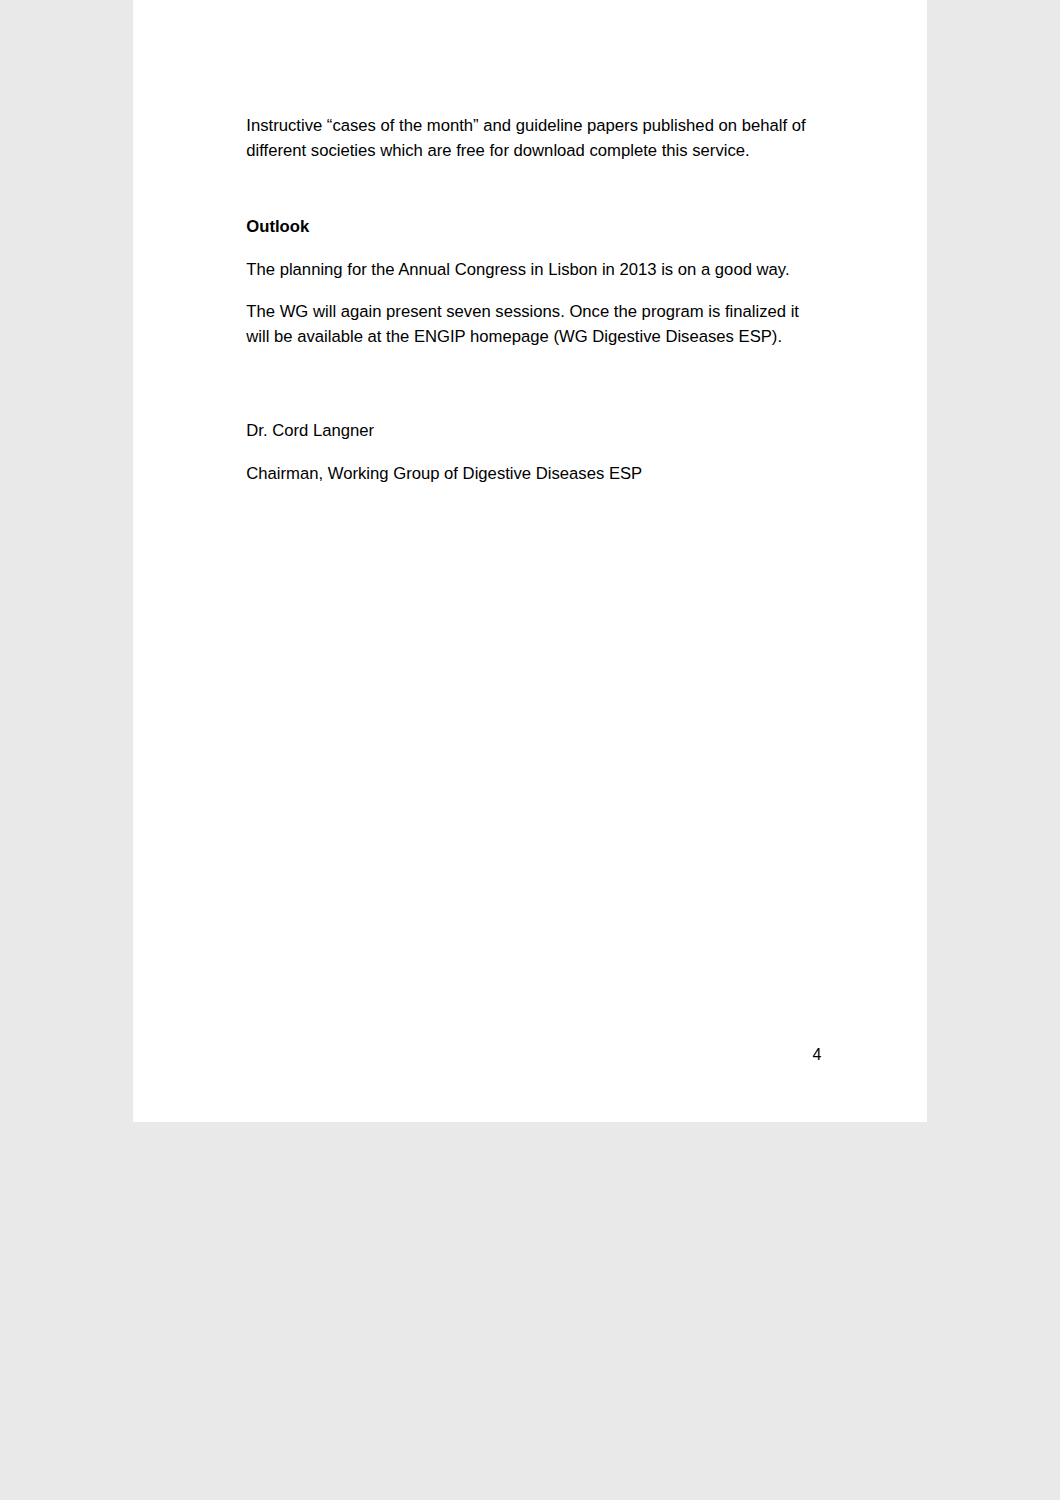Instructive “cases of the month” and guideline papers published on behalf of different societies which are free for download complete this service.
Outlook
The planning for the Annual Congress in Lisbon in 2013 is on a good way.
The WG will again present seven sessions. Once the program is finalized it will be available at the ENGIP homepage (WG Digestive Diseases ESP).
Dr. Cord Langner
Chairman, Working Group of Digestive Diseases ESP
4